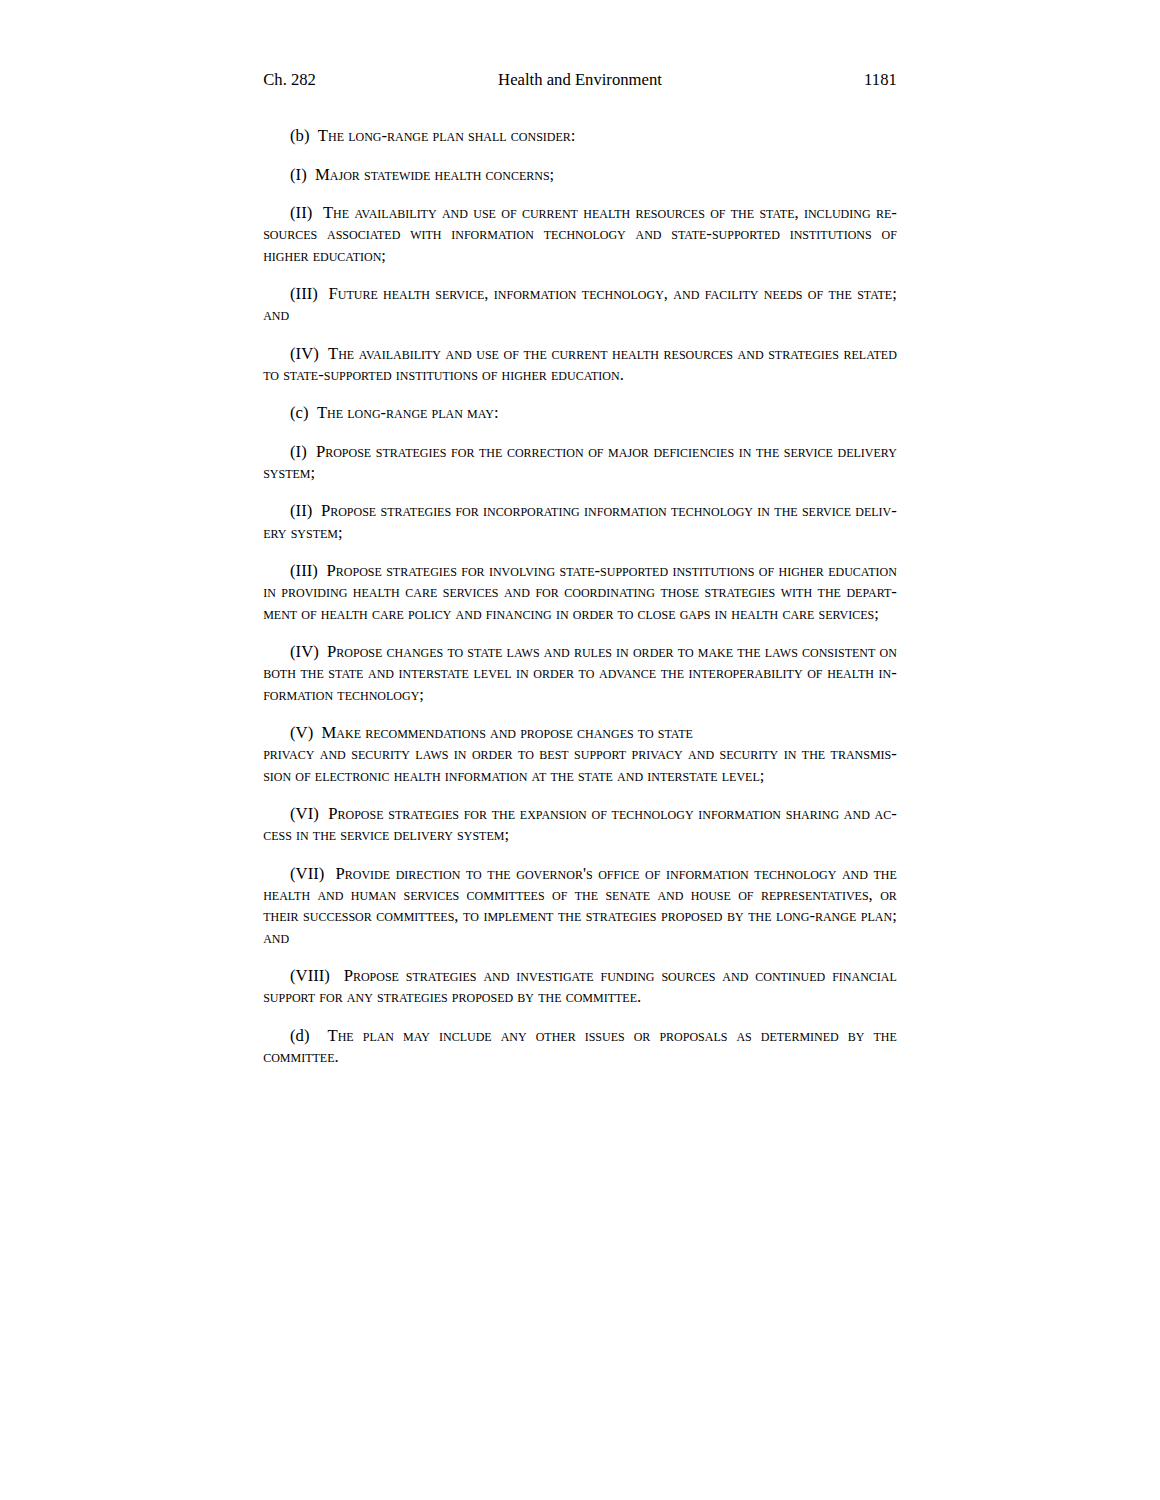Ch. 282
Health and Environment
1181
(b) The long-range plan shall consider:
(I) Major statewide health concerns;
(II) The availability and use of current health resources of the state, including resources associated with information technology and state-supported institutions of higher education;
(III) Future health service, information technology, and facility needs of the state; and
(IV) The availability and use of the current health resources and strategies related to state-supported institutions of higher education.
(c) The long-range plan may:
(I) Propose strategies for the correction of major deficiencies in the service delivery system;
(II) Propose strategies for incorporating information technology in the service delivery system;
(III) Propose strategies for involving state-supported institutions of higher education in providing health care services and for coordinating those strategies with the department of health care policy and financing in order to close gaps in health care services;
(IV) Propose changes to state laws and rules in order to make the laws consistent on both the state and interstate level in order to advance the interoperability of health information technology;
(V) Make recommendations and propose changes to state
privacy and security laws in order to best support privacy and security in the transmission of electronic health information at the state and interstate level;
(VI) Propose strategies for the expansion of technology information sharing and access in the service delivery system;
(VII) Provide direction to the governor's office of information technology and the health and human services committees of the senate and house of representatives, or their successor committees, to implement the strategies proposed by the long-range plan; and
(VIII) Propose strategies and investigate funding sources and continued financial support for any strategies proposed by the committee.
(d) The plan may include any other issues or proposals as determined by the committee.